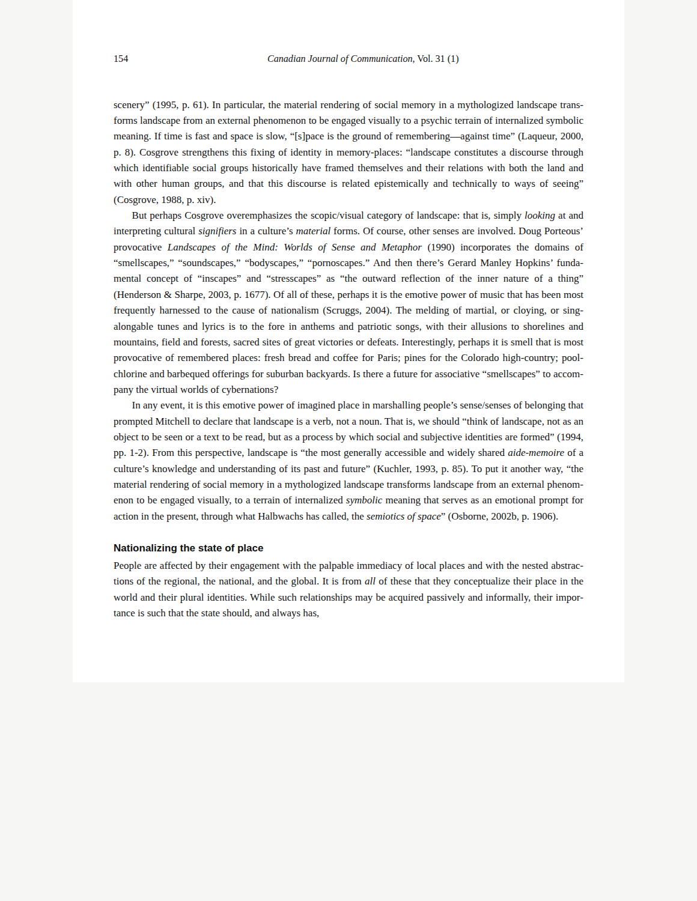154 Canadian Journal of Communication, Vol. 31 (1)
scenery” (1995, p. 61). In particular, the material rendering of social memory in a mythologized landscape transforms landscape from an external phenomenon to be engaged visually to a psychic terrain of internalized symbolic meaning. If time is fast and space is slow, “[s]pace is the ground of remembering—against time” (Laqueur, 2000, p. 8). Cosgrove strengthens this fixing of identity in memory-places: “landscape constitutes a discourse through which identifiable social groups historically have framed themselves and their relations with both the land and with other human groups, and that this discourse is related epistemically and technically to ways of seeing” (Cosgrove, 1988, p. xiv).
But perhaps Cosgrove overemphasizes the scopic/visual category of landscape: that is, simply looking at and interpreting cultural signifiers in a culture’s material forms. Of course, other senses are involved. Doug Porteous’ provocative Landscapes of the Mind: Worlds of Sense and Metaphor (1990) incorporates the domains of “smellscapes,” “soundscapes,” “bodyscapes,” “pornoscapes.” And then there’s Gerard Manley Hopkins’ fundamental concept of “inscapes” and “stresscapes” as “the outward reflection of the inner nature of a thing” (Henderson & Sharpe, 2003, p. 1677). Of all of these, perhaps it is the emotive power of music that has been most frequently harnessed to the cause of nationalism (Scruggs, 2004). The melding of martial, or cloying, or sing-alongable tunes and lyrics is to the fore in anthems and patriotic songs, with their allusions to shorelines and mountains, field and forests, sacred sites of great victories or defeats. Interestingly, perhaps it is smell that is most provocative of remembered places: fresh bread and coffee for Paris; pines for the Colorado high-country; pool-chlorine and barbequed offerings for suburban backyards. Is there a future for associative “smellscapes” to accompany the virtual worlds of cybernations?
In any event, it is this emotive power of imagined place in marshalling people’s sense/senses of belonging that prompted Mitchell to declare that landscape is a verb, not a noun. That is, we should “think of landscape, not as an object to be seen or a text to be read, but as a process by which social and subjective identities are formed” (1994, pp. 1-2). From this perspective, landscape is “the most generally accessible and widely shared aide-memoire of a culture’s knowledge and understanding of its past and future” (Kuchler, 1993, p. 85). To put it another way, “the material rendering of social memory in a mythologized landscape transforms landscape from an external phenomenon to be engaged visually, to a terrain of internalized symbolic meaning that serves as an emotional prompt for action in the present, through what Halbwachs has called, the semiotics of space” (Osborne, 2002b, p. 1906).
Nationalizing the state of place
People are affected by their engagement with the palpable immediacy of local places and with the nested abstractions of the regional, the national, and the global. It is from all of these that they conceptualize their place in the world and their plural identities. While such relationships may be acquired passively and informally, their importance is such that the state should, and always has,